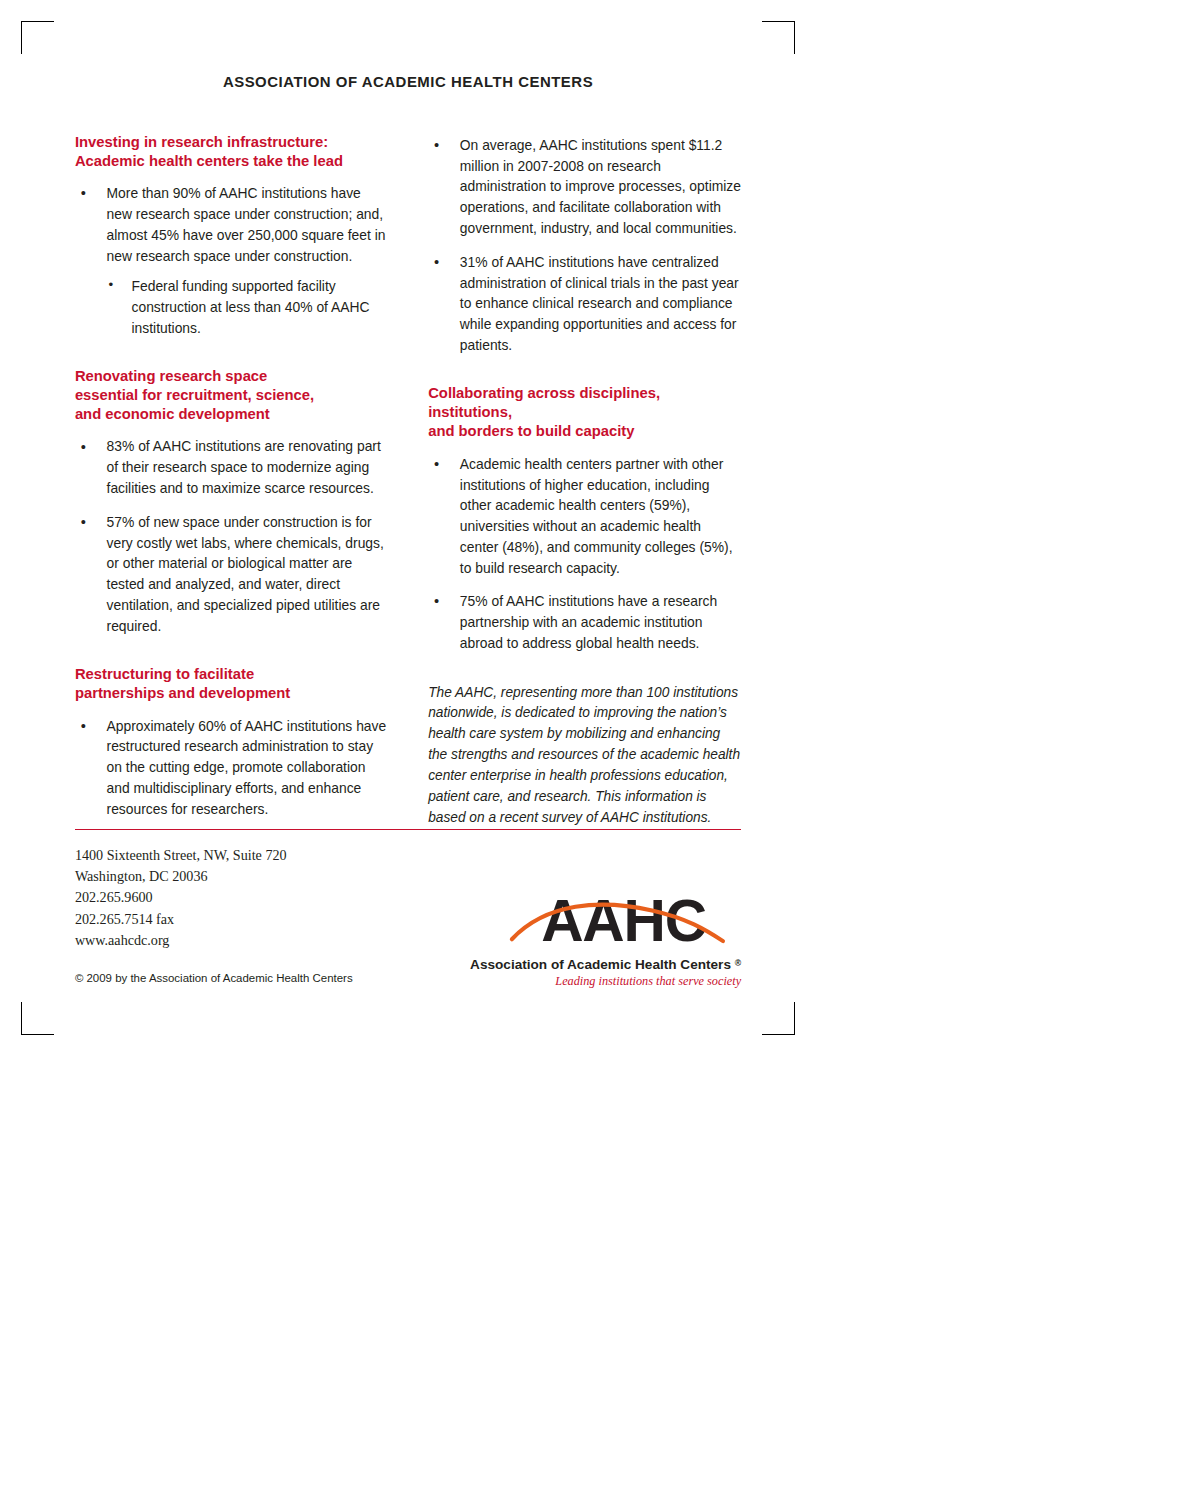ASSOCIATION OF ACADEMIC HEALTH CENTERS
Investing in research infrastructure:
Academic health centers take the lead
More than 90% of AAHC institutions have new research space under construction; and, almost 45% have over 250,000 square feet in new research space under construction.
Federal funding supported facility construction at less than 40% of AAHC institutions.
Renovating research space
essential for recruitment, science,
and economic development
83% of AAHC institutions are renovating part of their research space to modernize aging facilities and to maximize scarce resources.
57% of new space under construction is for very costly wet labs, where chemicals, drugs, or other material or biological matter are tested and analyzed, and water, direct ventilation, and specialized piped utilities are required.
Restructuring to facilitate
partnerships and development
Approximately 60% of AAHC institutions have restructured research administration to stay on the cutting edge, promote collaboration and multidisciplinary efforts, and enhance resources for researchers.
On average, AAHC institutions spent $11.2 million in 2007-2008 on research administration to improve processes, optimize operations, and facilitate collaboration with government, industry, and local communities.
31% of AAHC institutions have centralized administration of clinical trials in the past year to enhance clinical research and compliance while expanding opportunities and access for patients.
Collaborating across disciplines, institutions,
and borders to build capacity
Academic health centers partner with other institutions of higher education, including other academic health centers (59%), universities without an academic health center (48%), and community colleges (5%), to build research capacity.
75% of AAHC institutions have a research partnership with an academic institution abroad to address global health needs.
The AAHC, representing more than 100 institutions nationwide, is dedicated to improving the nation’s health care system by mobilizing and enhancing the strengths and resources of the academic health center enterprise in health professions education, patient care, and research. This information is based on a recent survey of AAHC institutions.
1400 Sixteenth Street, NW, Suite 720
Washington, DC 20036
202.265.9600
202.265.7514 fax
www.aahcdc.org
© 2009 by the Association of Academic Health Centers
AAHC
Association of Academic Health Centers ®
Leading institutions that serve society